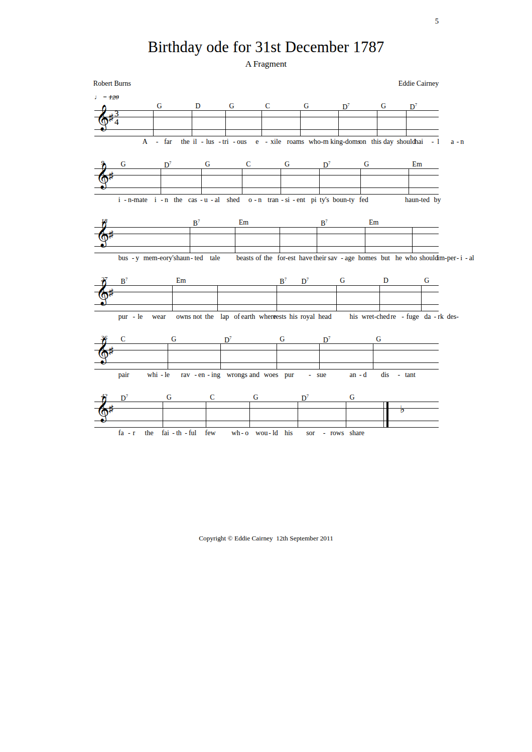5
Birthday ode for 31st December 1787
A Fragment
Robert Burns Eddie Cairney
♩ = 120
G D G C G D7 G D7
𝄞 ♯ 3
4
A - far the il - lus - tri - ous e - xile roams who-m king-doms on this day should hai - l a - n
9
G D7 G C G D7 G Em
𝄞 ♯
i - n-mate i - n the cas - u - al shed o - n tran - si - ent pi ty's boun-ty fed haun-ted by
18
B7 Em B7 Em
𝄞 ♯
bus - y mem-eory'shaun - ted tale beasts of the for-est have their sav - age homes but he who should im-per - i - al
27
B7 Em B7 D7 G D G
𝄞 ♯
pur - le wear owns not the lap of earth where rests his royal head his wret-ched re - fuge da - rk des-
36
C G D7 G D7 G
𝄞 ♯
pair whi - le rav - en - ing wrongs and woes pur - sue an - d dis - tant
42
D7 G C G D7 G
𝄞 ♯ ♭
fa - r the fai - th - ful few wh - o wou - ld his sor - rows share
Copyright © Eddie Cairney 12th September 2011